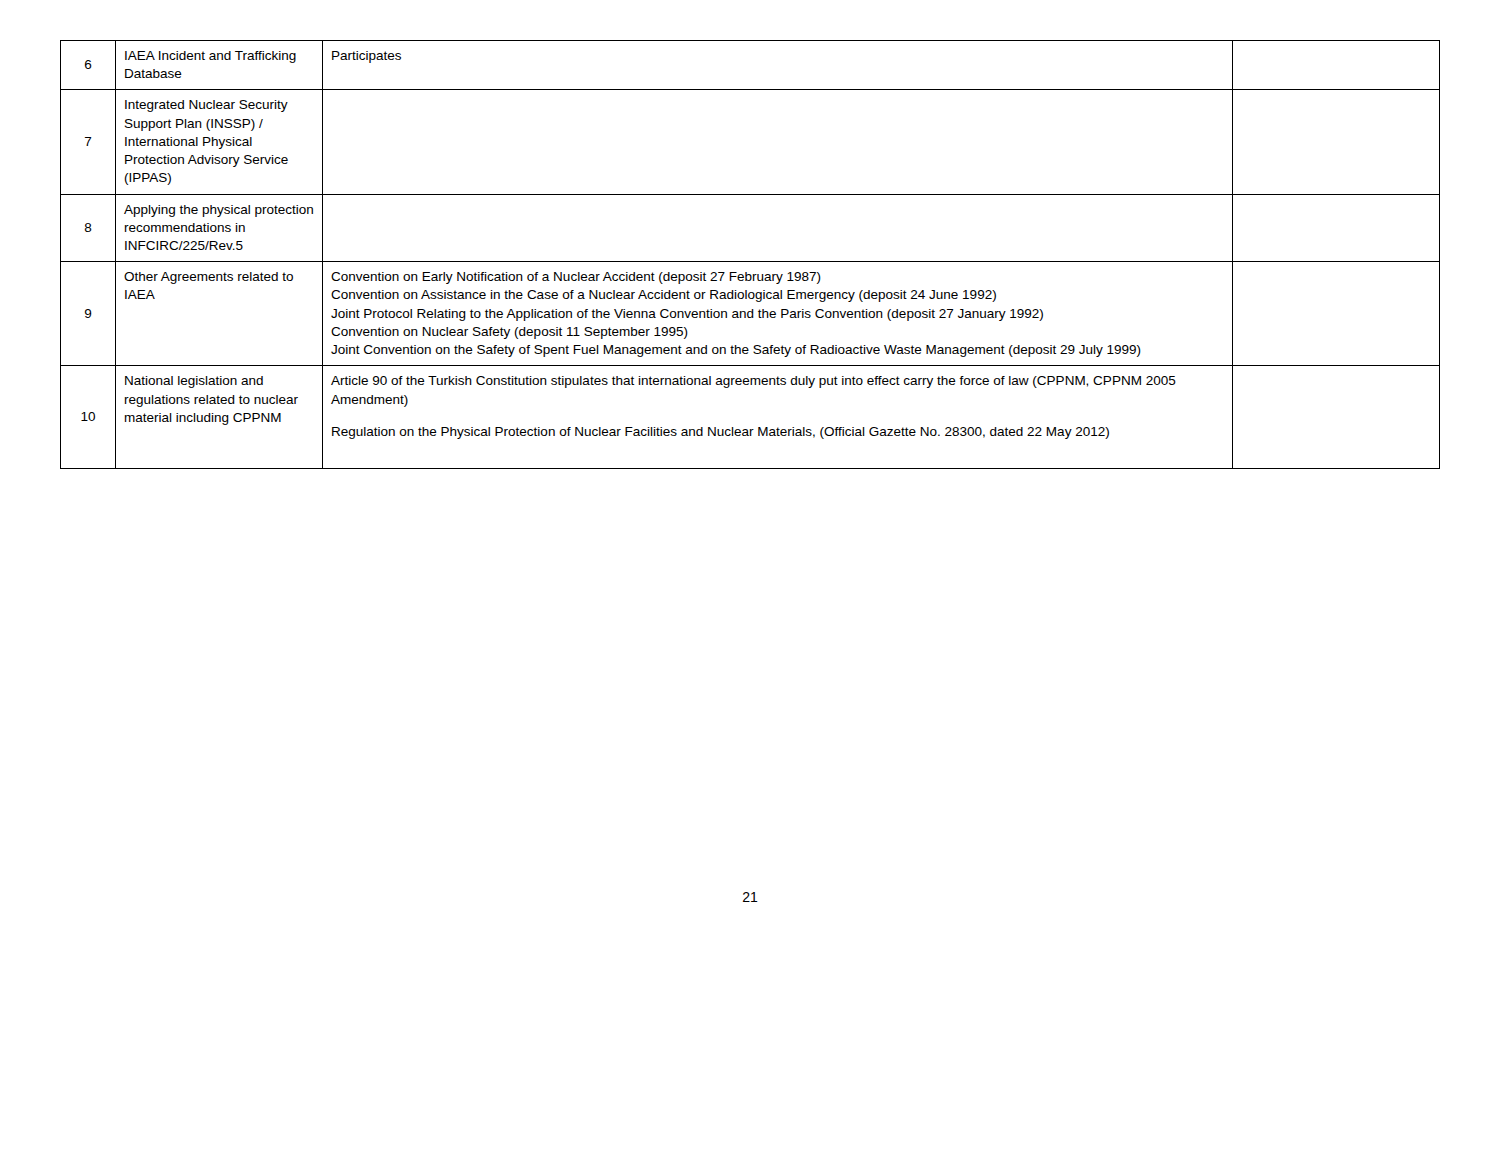| 6 | IAEA Incident and Trafficking Database | Participates | |
| 7 | Integrated Nuclear Security Support Plan (INSSP) / International Physical Protection Advisory Service (IPPAS) | | |
| 8 | Applying the physical protection recommendations in INFCIRC/225/Rev.5 | | |
| 9 | Other Agreements related to IAEA | Convention on Early Notification of a Nuclear Accident (deposit 27 February 1987) Convention on Assistance in the Case of a Nuclear Accident or Radiological Emergency (deposit 24 June 1992) Joint Protocol Relating to the Application of the Vienna Convention and the Paris Convention (deposit 27 January 1992) Convention on Nuclear Safety (deposit 11 September 1995) Joint Convention on the Safety of Spent Fuel Management and on the Safety of Radioactive Waste Management (deposit 29 July 1999) | |
| 10 | National legislation and regulations related to nuclear material including CPPNM | Article 90 of the Turkish Constitution stipulates that international agreements duly put into effect carry the force of law (CPPNM, CPPNM 2005 Amendment) Regulation on the Physical Protection of Nuclear Facilities and Nuclear Materials, (Official Gazette No. 28300, dated 22 May 2012) | |
21